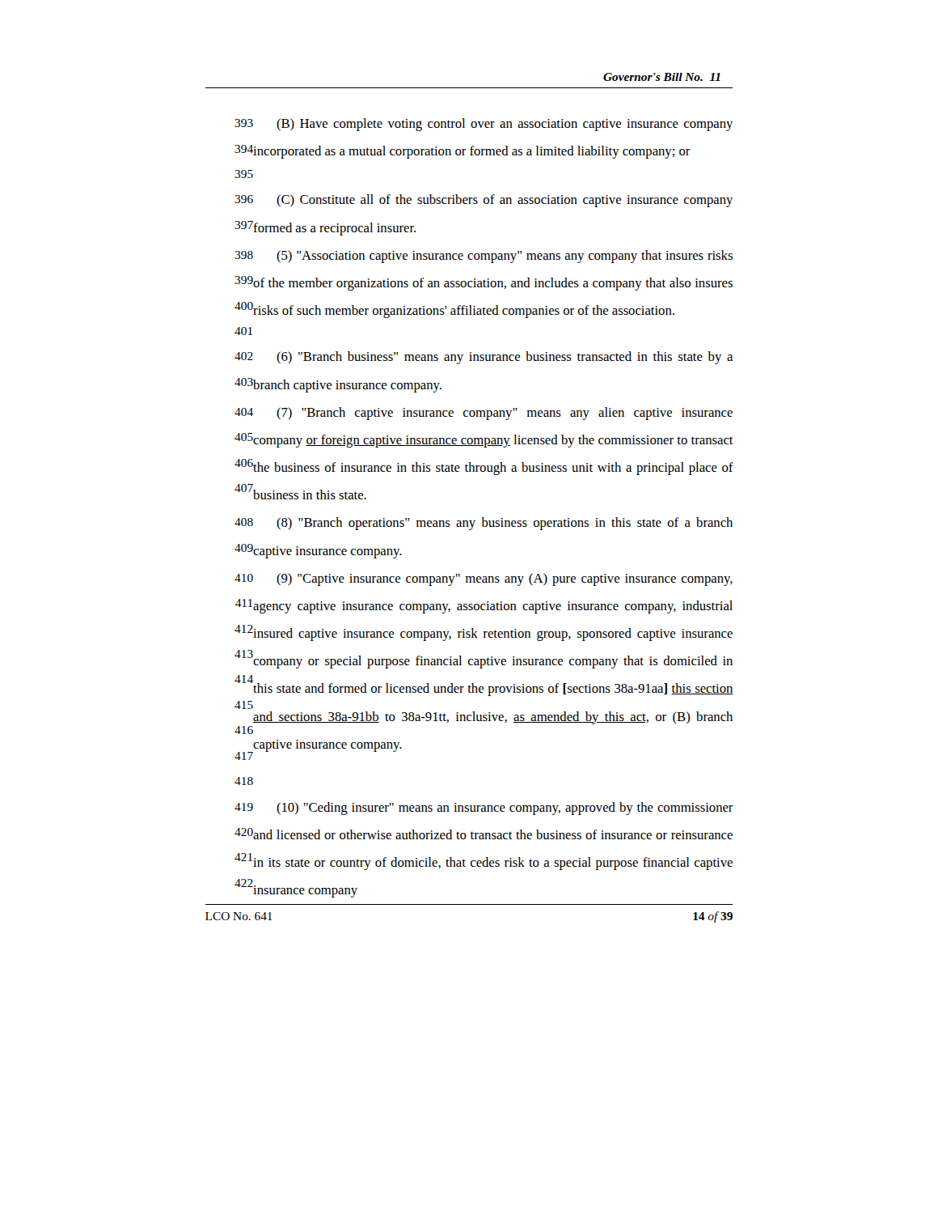Governor's Bill No. 11
| 393 394 395 | (B) Have complete voting control over an association captive insurance company incorporated as a mutual corporation or formed as a limited liability company; or |
| 396 397 | (C) Constitute all of the subscribers of an association captive insurance company formed as a reciprocal insurer. |
| 398 399 400 401 | (5) "Association captive insurance company" means any company that insures risks of the member organizations of an association, and includes a company that also insures risks of such member organizations' affiliated companies or of the association. |
| 402 403 | (6) "Branch business" means any insurance business transacted in this state by a branch captive insurance company. |
| 404 405 406 407 | (7) "Branch captive insurance company" means any alien captive insurance company or foreign captive insurance company licensed by the commissioner to transact the business of insurance in this state through a business unit with a principal place of business in this state. |
| 408 409 | (8) "Branch operations" means any business operations in this state of a branch captive insurance company. |
| 410 411 412 413 414 415 416 417 418 | (9) "Captive insurance company" means any (A) pure captive insurance company, agency captive insurance company, association captive insurance company, industrial insured captive insurance company, risk retention group, sponsored captive insurance company or special purpose financial captive insurance company that is domiciled in this state and formed or licensed under the provisions of [ sections 38a-91aa ] this section and sections 38a-91bb to 38a-91tt, inclusive, as amended by this act, or (B) branch captive insurance company. |
| 419 420 421 422 | (10) "Ceding insurer" means an insurance company, approved by the commissioner and licensed or otherwise authorized to transact the business of insurance or reinsurance in its state or country of domicile, that cedes risk to a special purpose financial captive insurance company |
LCO No. 641
14 of 39